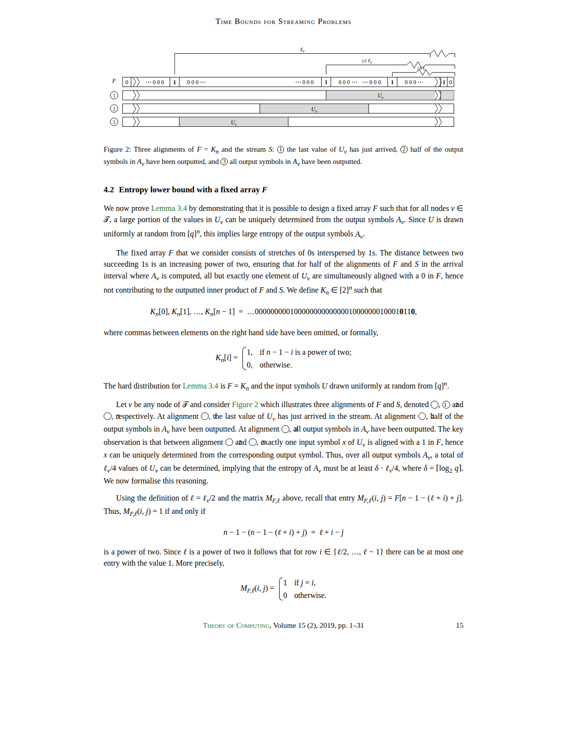Time Bounds for Streaming Problems
ℓv 1⁄2 ℓv 1⁄4 ℓv F 0 ⋯ 0 0 0 1 0 0 0 ⋯ ⋯ 0 0 0 1 0 0 0 ⋯ ⋯ 0 0 0 1 0 0 0 ⋯ 1 0 1 Uv 2 Uv 3 Uv
Figure 2: Three alignments of F = Kn and the stream S: 1 the last value of Uv has just arrived, 2 half of the output symbols in Av have been outputted, and 3 all output symbols in Av have been outputted.
4.2 Entropy lower bound with a fixed array F
We now prove Lemma 3.4 by demonstrating that it is possible to design a fixed array F such that for all nodes v ∈ 𝒯, a large portion of the values in Uv can be uniquely determined from the output symbols Av. Since U is drawn uniformly at random from [q]n, this implies large entropy of the output symbols Av.
The fixed array F that we consider consists of stretches of 0s interspersed by 1s. The distance between two succeeding 1s is an increasing power of two, ensuring that for half of the alignments of F and S in the arrival interval where Av is computed, all but exactly one element of Uv are simultaneously aligned with a 0 in F, hence not contributing to the outputted inner product of F and S. We define Kn ∈ [2]n such that
Kn[0], Kn[1], …, Kn[n − 1] = …00000000010000000000000010000000100010110,
where commas between elements on the right hand side have been omitted, or formally,
Kn[i] = 1, if n − 1 − i is a power of two; 0, otherwise.
The hard distribution for Lemma 3.4 is F = Kn and the input symbols U drawn uniformly at random from [q]n.
Let v be any node of 𝒯 and consider Figure 2 which illustrates three alignments of F and S, denoted 1, 2 and 3, respectively. At alignment 1, the last value of Uv has just arrived in the stream. At alignment 2, half of the output symbols in Av have been outputted. At alignment 3, all output symbols in Av have been outputted. The key observation is that between alignment 2 and 3, exactly one input symbol x of Uv is aligned with a 1 in F, hence x can be uniquely determined from the corresponding output symbol. Thus, over all output symbols Av, a total of ℓv/4 values of Uv can be determined, implying that the entropy of Av must be at least δ · ℓv/4, where δ = ⌈log2 q⌉. We now formalise this reasoning.
Using the definition of ℓ = ℓv/2 and the matrix MF,ℓ above, recall that entry MF,ℓ(i, j) = F[n − 1 − (ℓ + i) + j]. Thus, MF,ℓ(i, j) = 1 if and only if
n − 1 − (n − 1 − (ℓ + i) + j) = ℓ + i − j
is a power of two. Since ℓ is a power of two it follows that for row i ∈ {ℓ/2, …, ℓ − 1} there can be at most one entry with the value 1. More precisely,
MF,ℓ(i, j) = 1 if j = i, 0 otherwise.
Theory of Computing, Volume 15 (2), 2019, pp. 1–31 15